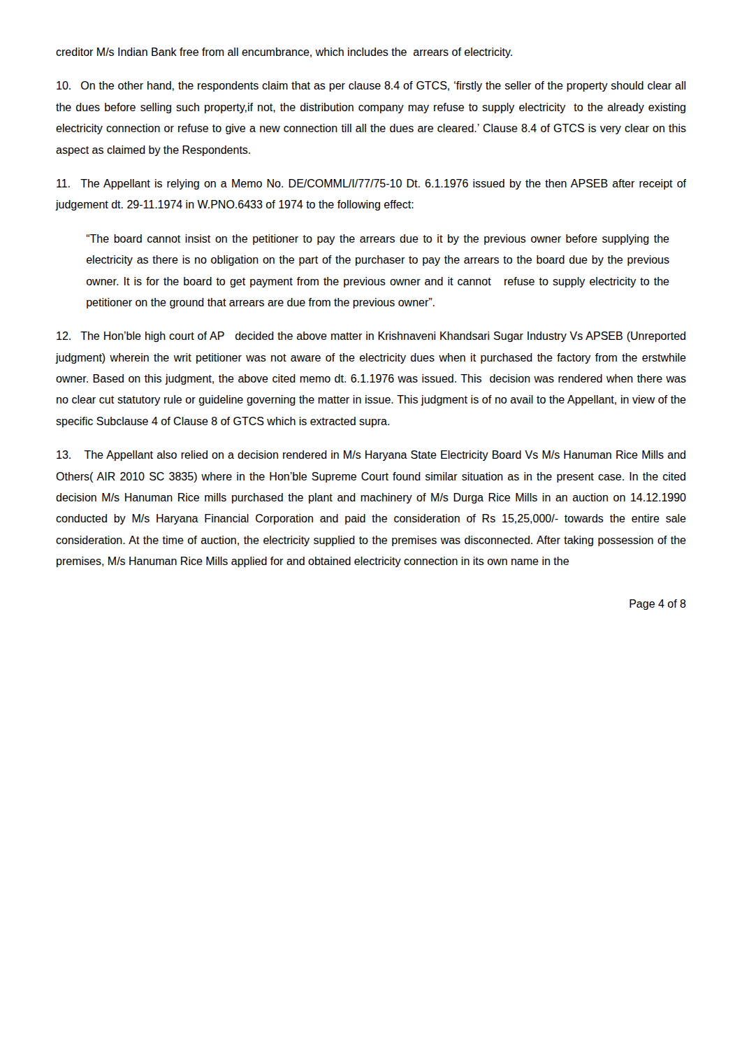creditor M/s Indian Bank free from all encumbrance, which includes the arrears of electricity.
10. On the other hand, the respondents claim that as per clause 8.4 of GTCS, ‘firstly the seller of the property should clear all the dues before selling such property,if not, the distribution company may refuse to supply electricity to the already existing electricity connection or refuse to give a new connection till all the dues are cleared.’ Clause 8.4 of GTCS is very clear on this aspect as claimed by the Respondents.
11. The Appellant is relying on a Memo No. DE/COMML/I/77/75-10 Dt. 6.1.1976 issued by the then APSEB after receipt of judgement dt. 29-11.1974 in W.PNO.6433 of 1974 to the following effect:
“The board cannot insist on the petitioner to pay the arrears due to it by the previous owner before supplying the electricity as there is no obligation on the part of the purchaser to pay the arrears to the board due by the previous owner. It is for the board to get payment from the previous owner and it cannot refuse to supply electricity to the petitioner on the ground that arrears are due from the previous owner”.
12. The Hon’ble high court of AP decided the above matter in Krishnaveni Khandsari Sugar Industry Vs APSEB (Unreported judgment) wherein the writ petitioner was not aware of the electricity dues when it purchased the factory from the erstwhile owner. Based on this judgment, the above cited memo dt. 6.1.1976 was issued. This decision was rendered when there was no clear cut statutory rule or guideline governing the matter in issue. This judgment is of no avail to the Appellant, in view of the specific Subclause 4 of Clause 8 of GTCS which is extracted supra.
13. The Appellant also relied on a decision rendered in M/s Haryana State Electricity Board Vs M/s Hanuman Rice Mills and Others( AIR 2010 SC 3835) where in the Hon’ble Supreme Court found similar situation as in the present case. In the cited decision M/s Hanuman Rice mills purchased the plant and machinery of M/s Durga Rice Mills in an auction on 14.12.1990 conducted by M/s Haryana Financial Corporation and paid the consideration of Rs 15,25,000/- towards the entire sale consideration. At the time of auction, the electricity supplied to the premises was disconnected. After taking possession of the premises, M/s Hanuman Rice Mills applied for and obtained electricity connection in its own name in the
Page 4 of 8